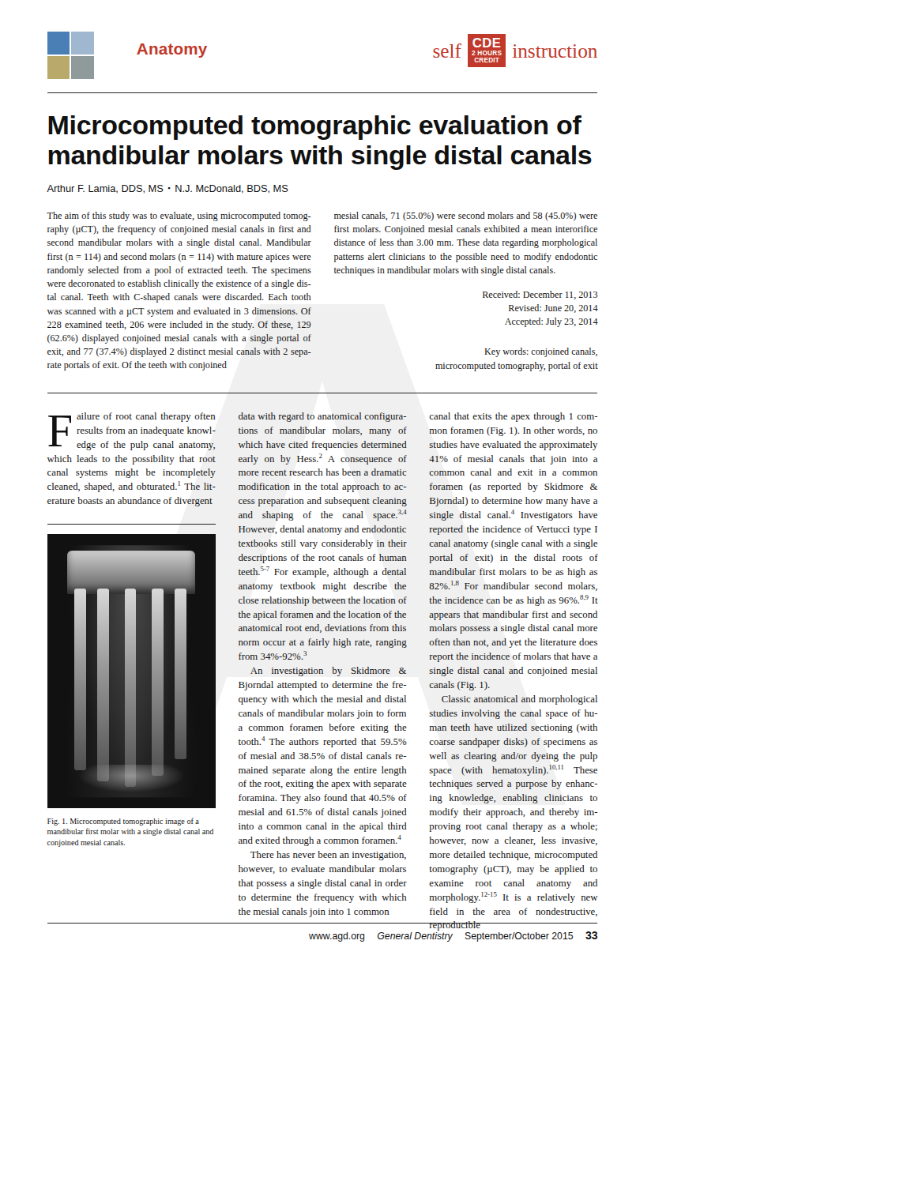A
Anatomy
self CDE2 HOURS
CREDIT instruction
Microcomputed tomographic evaluation of
mandibular molars with single distal canals
Arthur F. Lamia, DDS, MS ▪ N.J. McDonald, BDS, MS
The aim of this study was to evaluate, using microcomputed tomography (µCT), the frequency of conjoined mesial canals in first and second mandibular molars with a single distal canal. Mandibular first (n = 114) and second molars (n = 114) with mature apices were randomly selected from a pool of extracted teeth. The specimens were decoronated to establish clinically the existence of a single distal canal. Teeth with C-shaped canals were discarded. Each tooth was scanned with a µCT system and evaluated in 3 dimensions. Of 228 examined teeth, 206 were included in the study. Of these, 129 (62.6%) displayed conjoined mesial canals with a single portal of exit, and 77 (37.4%) displayed 2 distinct mesial canals with 2 separate portals of exit. Of the teeth with conjoined
mesial canals, 71 (55.0%) were second molars and 58 (45.0%) were first molars. Conjoined mesial canals exhibited a mean interorifice distance of less than 3.00 mm. These data regarding morphological patterns alert clinicians to the possible need to modify endodontic techniques in mandibular molars with single distal canals.
Received: December 11, 2013
Revised: June 20, 2014
Accepted: July 23, 2014
Key words: conjoined canals,
microcomputed tomography, portal of exit
Failure of root canal therapy often results from an inadequate knowledge of the pulp canal anatomy, which leads to the possibility that root canal systems might be incompletely cleaned, shaped, and obturated.1 The literature boasts an abundance of divergent
Fig. 1. Microcomputed tomographic image of a mandibular first molar with a single distal canal and conjoined mesial canals.
data with regard to anatomical configurations of mandibular molars, many of which have cited frequencies determined early on by Hess.2 A consequence of more recent research has been a dramatic modification in the total approach to access preparation and subsequent cleaning and shaping of the canal space.3,4 However, dental anatomy and endodontic textbooks still vary considerably in their descriptions of the root canals of human teeth.5-7 For example, although a dental anatomy textbook might describe the close relationship between the location of the apical foramen and the location of the anatomical root end, deviations from this norm occur at a fairly high rate, ranging from 34%-92%.3
An investigation by Skidmore & Bjorndal attempted to determine the frequency with which the mesial and distal canals of mandibular molars join to form a common foramen before exiting the tooth.4 The authors reported that 59.5% of mesial and 38.5% of distal canals remained separate along the entire length of the root, exiting the apex with separate foramina. They also found that 40.5% of mesial and 61.5% of distal canals joined into a common canal in the apical third and exited through a common foramen.4
There has never been an investigation, however, to evaluate mandibular molars that possess a single distal canal in order to determine the frequency with which the mesial canals join into 1 common
canal that exits the apex through 1 common foramen (Fig. 1). In other words, no studies have evaluated the approximately 41% of mesial canals that join into a common canal and exit in a common foramen (as reported by Skidmore & Bjorndal) to determine how many have a single distal canal.4 Investigators have reported the incidence of Vertucci type I canal anatomy (single canal with a single portal of exit) in the distal roots of mandibular first molars to be as high as 82%.1,8 For mandibular second molars, the incidence can be as high as 96%.8,9 It appears that mandibular first and second molars possess a single distal canal more often than not, and yet the literature does report the incidence of molars that have a single distal canal and conjoined mesial canals (Fig. 1).
Classic anatomical and morphological studies involving the canal space of human teeth have utilized sectioning (with coarse sandpaper disks) of specimens as well as clearing and/or dyeing the pulp space (with hematoxylin).10,11 These techniques served a purpose by enhancing knowledge, enabling clinicians to modify their approach, and thereby improving root canal therapy as a whole; however, now a cleaner, less invasive, more detailed technique, microcomputed tomography (µCT), may be applied to examine root canal anatomy and morphology.12-15 It is a relatively new field in the area of nondestructive, reproducible
www.agd.org General Dentistry September/October 2015 33